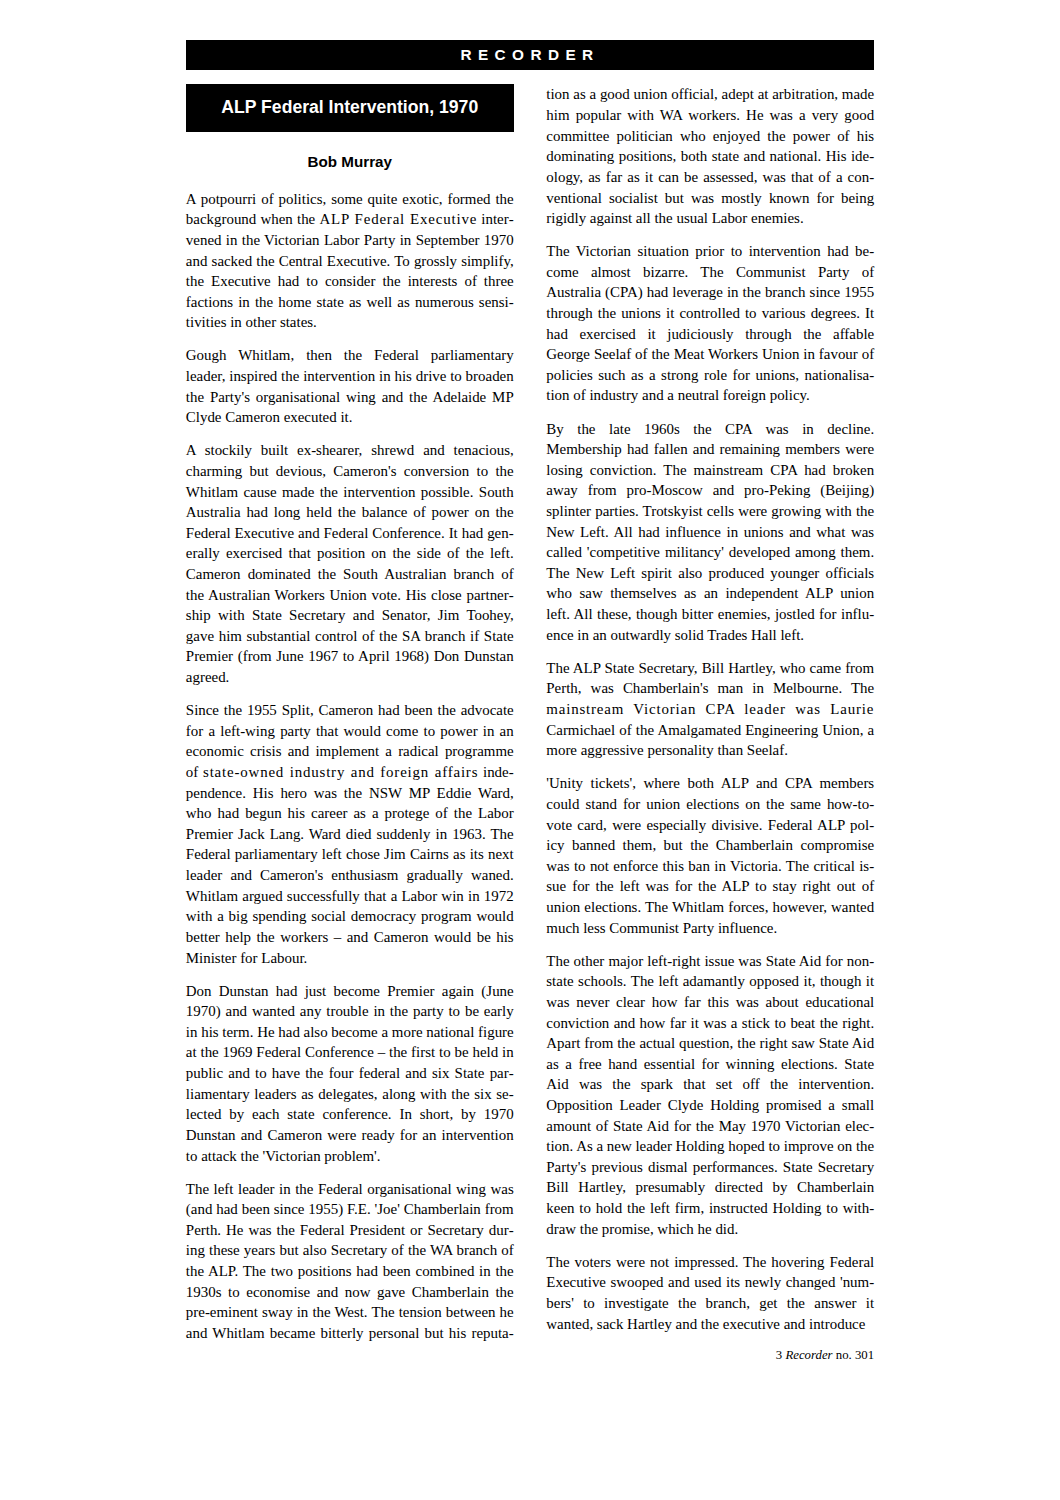Recorder
ALP Federal Intervention, 1970
Bob Murray
A potpourri of politics, some quite exotic, formed the background when the ALP Federal Executive intervened in the Victorian Labor Party in September 1970 and sacked the Central Executive. To grossly simplify, the Executive had to consider the interests of three factions in the home state as well as numerous sensitivities in other states.
Gough Whitlam, then the Federal parliamentary leader, inspired the intervention in his drive to broaden the Party's organisational wing and the Adelaide MP Clyde Cameron executed it.
A stockily built ex-shearer, shrewd and tenacious, charming but devious, Cameron's conversion to the Whitlam cause made the intervention possible. South Australia had long held the balance of power on the Federal Executive and Federal Conference. It had generally exercised that position on the side of the left. Cameron dominated the South Australian branch of the Australian Workers Union vote. His close partnership with State Secretary and Senator, Jim Toohey, gave him substantial control of the SA branch if State Premier (from June 1967 to April 1968) Don Dunstan agreed.
Since the 1955 Split, Cameron had been the advocate for a left-wing party that would come to power in an economic crisis and implement a radical programme of state-owned industry and foreign affairs independence. His hero was the NSW MP Eddie Ward, who had begun his career as a protege of the Labor Premier Jack Lang. Ward died suddenly in 1963. The Federal parliamentary left chose Jim Cairns as its next leader and Cameron's enthusiasm gradually waned. Whitlam argued successfully that a Labor win in 1972 with a big spending social democracy program would better help the workers – and Cameron would be his Minister for Labour.
Don Dunstan had just become Premier again (June 1970) and wanted any trouble in the party to be early in his term. He had also become a more national figure at the 1969 Federal Conference – the first to be held in public and to have the four federal and six State parliamentary leaders as delegates, along with the six selected by each state conference. In short, by 1970 Dunstan and Cameron were ready for an intervention to attack the 'Victorian problem'.
The left leader in the Federal organisational wing was (and had been since 1955) F.E. 'Joe' Chamberlain from Perth. He was the Federal President or Secretary during these years but also Secretary of the WA branch of the ALP. The two positions had been combined in the 1930s to economise and now gave Chamberlain the pre-eminent sway in the West. The tension between he and Whitlam became bitterly personal but his reputation as a good union official, adept at arbitration, made him popular with WA workers. He was a very good committee politician who enjoyed the power of his dominating positions, both state and national. His ideology, as far as it can be assessed, was that of a conventional socialist but was mostly known for being rigidly against all the usual Labor enemies.
The Victorian situation prior to intervention had become almost bizarre. The Communist Party of Australia (CPA) had leverage in the branch since 1955 through the unions it controlled to various degrees. It had exercised it judiciously through the affable George Seelaf of the Meat Workers Union in favour of policies such as a strong role for unions, nationalisation of industry and a neutral foreign policy.
By the late 1960s the CPA was in decline. Membership had fallen and remaining members were losing conviction. The mainstream CPA had broken away from pro-Moscow and pro-Peking (Beijing) splinter parties. Trotskyist cells were growing with the New Left. All had influence in unions and what was called 'competitive militancy' developed among them. The New Left spirit also produced younger officials who saw themselves as an independent ALP union left. All these, though bitter enemies, jostled for influence in an outwardly solid Trades Hall left.
The ALP State Secretary, Bill Hartley, who came from Perth, was Chamberlain's man in Melbourne. The mainstream Victorian CPA leader was Laurie Carmichael of the Amalgamated Engineering Union, a more aggressive personality than Seelaf.
'Unity tickets', where both ALP and CPA members could stand for union elections on the same how-to-vote card, were especially divisive. Federal ALP policy banned them, but the Chamberlain compromise was to not enforce this ban in Victoria. The critical issue for the left was for the ALP to stay right out of union elections. The Whitlam forces, however, wanted much less Communist Party influence.
The other major left-right issue was State Aid for non-state schools. The left adamantly opposed it, though it was never clear how far this was about educational conviction and how far it was a stick to beat the right. Apart from the actual question, the right saw State Aid as a free hand essential for winning elections. State Aid was the spark that set off the intervention. Opposition Leader Clyde Holding promised a small amount of State Aid for the May 1970 Victorian election. As a new leader Holding hoped to improve on the Party's previous dismal performances. State Secretary Bill Hartley, presumably directed by Chamberlain keen to hold the left firm, instructed Holding to withdraw the promise, which he did.
The voters were not impressed. The hovering Federal Executive swooped and used its newly changed 'numbers' to investigate the branch, get the answer it wanted, sack Hartley and the executive and introduce
3 Recorder no. 301